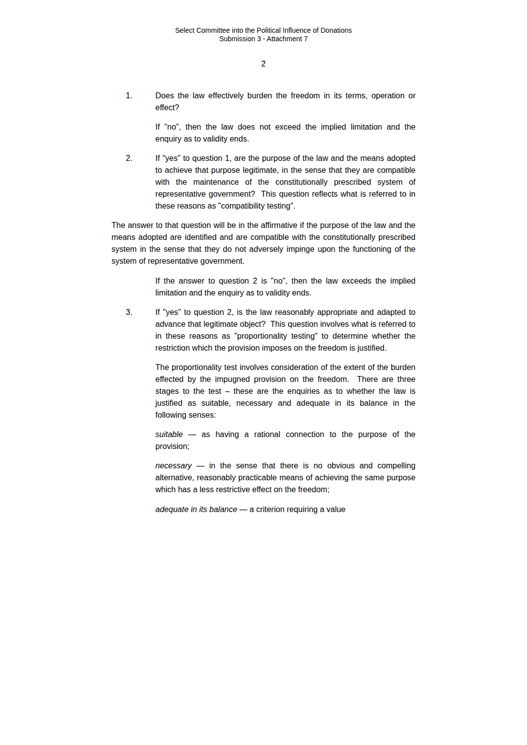Select Committee into the Political Influence of Donations
Submission 3 - Attachment 7
2
1.
Does the law effectively burden the freedom in its terms, operation or effect?
If "no", then the law does not exceed the implied limitation and the enquiry as to validity ends.
2.
If "yes" to question 1, are the purpose of the law and the means adopted to achieve that purpose legitimate, in the sense that they are compatible with the maintenance of the constitutionally prescribed system of representative government? This question reflects what is referred to in these reasons as "compatibility testing".
The answer to that question will be in the affirmative if the purpose of the law and the means adopted are identified and are compatible with the constitutionally prescribed system in the sense that they do not adversely impinge upon the functioning of the system of representative government.
If the answer to question 2 is "no", then the law exceeds the implied limitation and the enquiry as to validity ends.
3.
If "yes" to question 2, is the law reasonably appropriate and adapted to advance that legitimate object? This question involves what is referred to in these reasons as "proportionality testing" to determine whether the restriction which the provision imposes on the freedom is justified.
The proportionality test involves consideration of the extent of the burden effected by the impugned provision on the freedom. There are three stages to the test – these are the enquiries as to whether the law is justified as suitable, necessary and adequate in its balance in the following senses:
suitable — as having a rational connection to the purpose of the provision;
necessary — in the sense that there is no obvious and compelling alternative, reasonably practicable means of achieving the same purpose which has a less restrictive effect on the freedom;
adequate in its balance — a criterion requiring a value